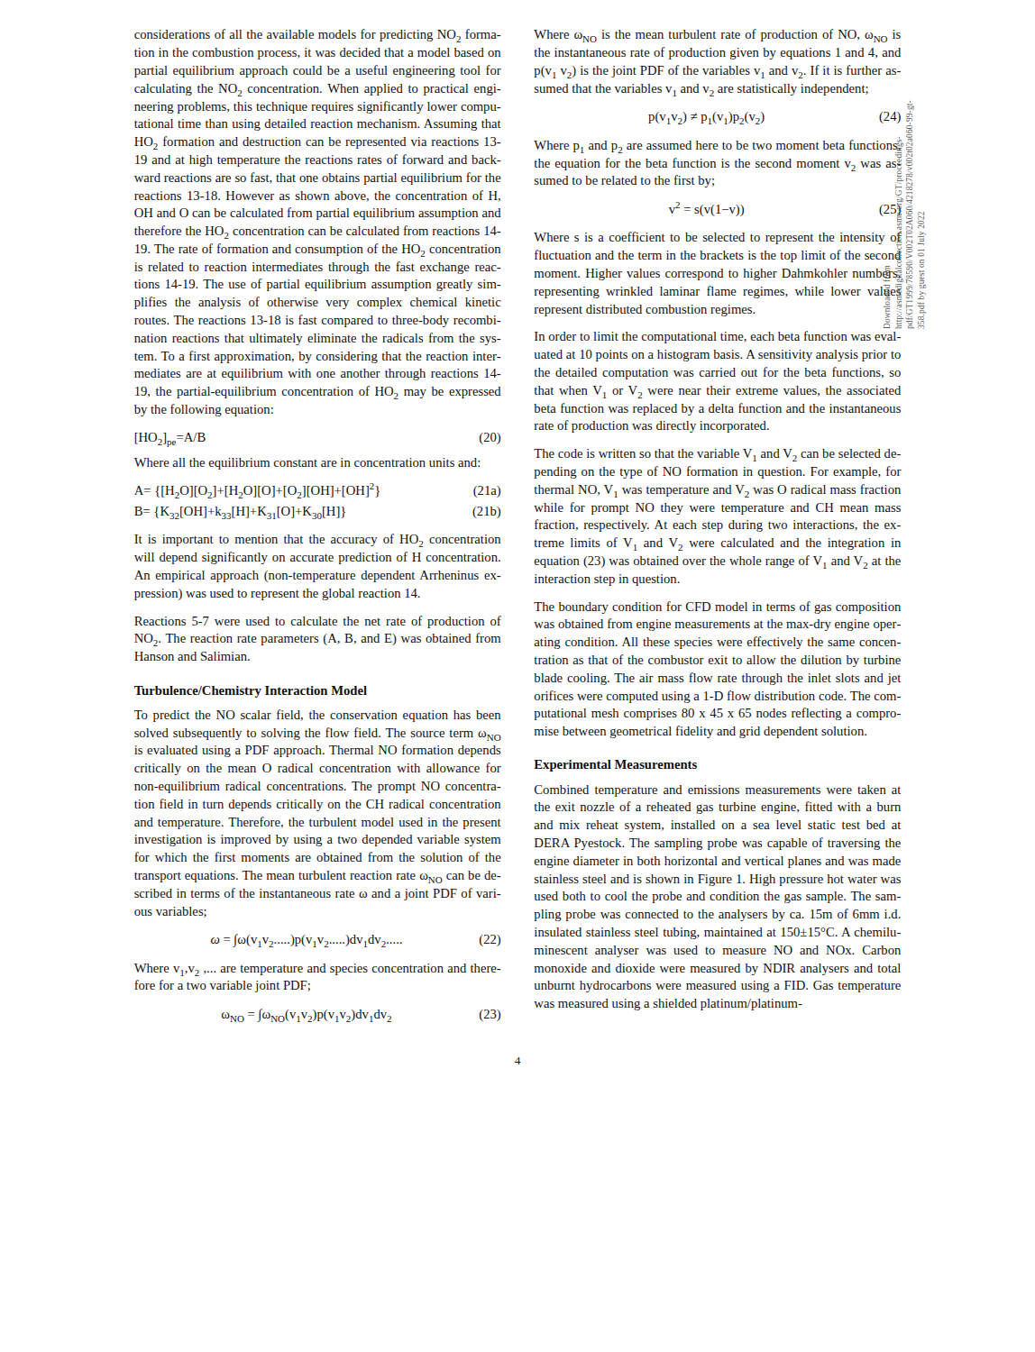Downloaded from http://asmedigitalcollection.asme.org/GT/proceedings-pdf/GT1999/78590/V002T02A060/4218278/v002t02a060-99-gt-358.pdf by guest on 01 July 2022
considerations of all the available models for predicting NO2 formation in the combustion process, it was decided that a model based on partial equilibrium approach could be a useful engineering tool for calculating the NO2 concentration. When applied to practical engineering problems, this technique requires significantly lower computational time than using detailed reaction mechanism. Assuming that HO2 formation and destruction can be represented via reactions 13-19 and at high temperature the reactions rates of forward and backward reactions are so fast, that one obtains partial equilibrium for the reactions 13-18. However as shown above, the concentration of H, OH and O can be calculated from partial equilibrium assumption and therefore the HO2 concentration can be calculated from reactions 14-19. The rate of formation and consumption of the HO2 concentration is related to reaction intermediates through the fast exchange reactions 14-19. The use of partial equilibrium assumption greatly simplifies the analysis of otherwise very complex chemical kinetic routes. The reactions 13-18 is fast compared to three-body recombination reactions that ultimately eliminate the radicals from the system. To a first approximation, by considering that the reaction intermediates are at equilibrium with one another through reactions 14-19, the partial-equilibrium concentration of HO2 may be expressed by the following equation:
[HO2]pe=A/B (20)
Where all the equilibrium constant are in concentration units and:
A= {[H2O][O2]+[H2O][O]+[O2][OH]+[OH]2} (21a)
B= {K32[OH]+k33[H]+K31[O]+K30[H]} (21b)
It is important to mention that the accuracy of HO2 concentration will depend significantly on accurate prediction of H concentration. An empirical approach (non-temperature dependent Arrheninus expression) was used to represent the global reaction 14.
Reactions 5-7 were used to calculate the net rate of production of NO2. The reaction rate parameters (A, B, and E) was obtained from Hanson and Salimian.
Turbulence/Chemistry Interaction Model
To predict the NO scalar field, the conservation equation has been solved subsequently to solving the flow field. The source term ωNO is evaluated using a PDF approach. Thermal NO formation depends critically on the mean O radical concentration with allowance for non-equilibrium radical concentrations. The prompt NO concentration field in turn depends critically on the CH radical concentration and temperature. Therefore, the turbulent model used in the present investigation is improved by using a two depended variable system for which the first moments are obtained from the solution of the transport equations. The mean turbulent reaction rate ωNO can be described in terms of the instantaneous rate ω and a joint PDF of various variables;
ω = ∫ω(v1v2.....)p(v1v2.....)dv1dv2..... (22)
Where v1,v2 ,... are temperature and species concentration and therefore for a two variable joint PDF;
ωNO = ∫ωNO(v1v2)p(v1v2)dv1dv2 (23)
Where ωNO is the mean turbulent rate of production of NO, ωNO is the instantaneous rate of production given by equations 1 and 4, and p(v1 v2) is the joint PDF of the variables v1 and v2. If it is further assumed that the variables v1 and v2 are statistically independent;
p(v1v2) ≠ p1(v1)p2(v2) (24)
Where p1 and p2 are assumed here to be two moment beta functions, the equation for the beta function is the second moment v2 was assumed to be related to the first by;
v2 = s(v(1−v)) (25)
Where s is a coefficient to be selected to represent the intensity of fluctuation and the term in the brackets is the top limit of the second moment. Higher values correspond to higher Dahmkohler numbers, representing wrinkled laminar flame regimes, while lower values represent distributed combustion regimes.
In order to limit the computational time, each beta function was evaluated at 10 points on a histogram basis. A sensitivity analysis prior to the detailed computation was carried out for the beta functions, so that when V1 or V2 were near their extreme values, the associated beta function was replaced by a delta function and the instantaneous rate of production was directly incorporated.
The code is written so that the variable V1 and V2 can be selected depending on the type of NO formation in question. For example, for thermal NO, V1 was temperature and V2 was O radical mass fraction while for prompt NO they were temperature and CH mean mass fraction, respectively. At each step during two interactions, the extreme limits of V1 and V2 were calculated and the integration in equation (23) was obtained over the whole range of V1 and V2 at the interaction step in question.
The boundary condition for CFD model in terms of gas composition was obtained from engine measurements at the max-dry engine operating condition. All these species were effectively the same concentration as that of the combustor exit to allow the dilution by turbine blade cooling. The air mass flow rate through the inlet slots and jet orifices were computed using a 1-D flow distribution code. The computational mesh comprises 80 x 45 x 65 nodes reflecting a compromise between geometrical fidelity and grid dependent solution.
Experimental Measurements
Combined temperature and emissions measurements were taken at the exit nozzle of a reheated gas turbine engine, fitted with a burn and mix reheat system, installed on a sea level static test bed at DERA Pyestock. The sampling probe was capable of traversing the engine diameter in both horizontal and vertical planes and was made stainless steel and is shown in Figure 1. High pressure hot water was used both to cool the probe and condition the gas sample. The sampling probe was connected to the analysers by ca. 15m of 6mm i.d. insulated stainless steel tubing, maintained at 150±15°C. A chemiluminescent analyser was used to measure NO and NOx. Carbon monoxide and dioxide were measured by NDIR analysers and total unburnt hydrocarbons were measured using a FID. Gas temperature was measured using a shielded platinum/platinum-
4